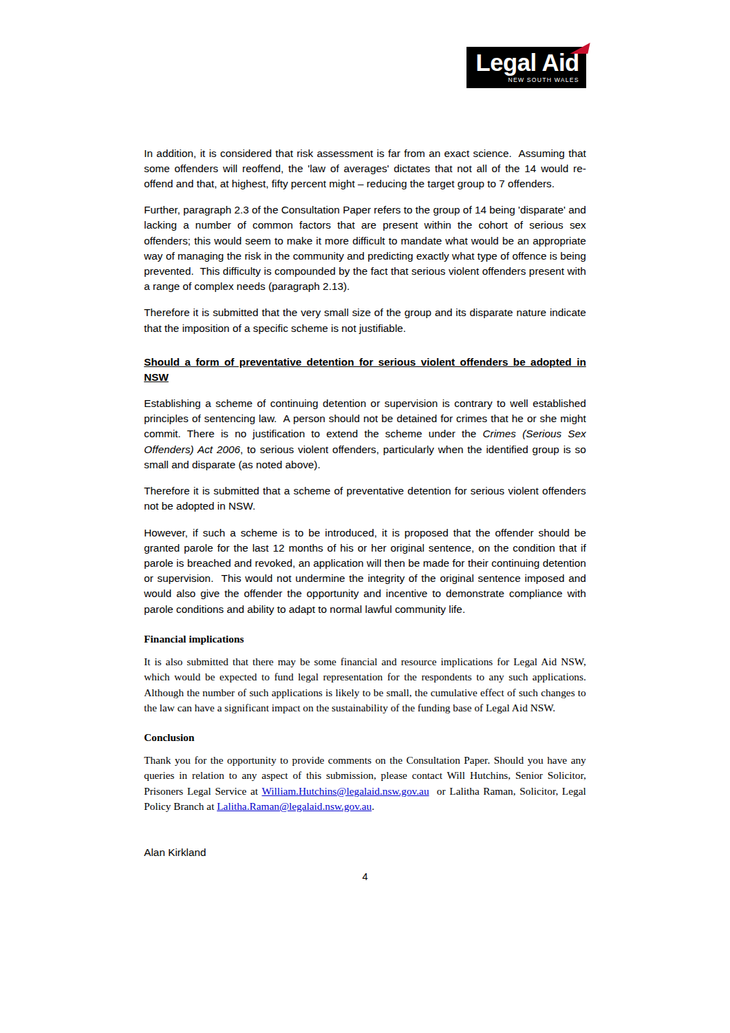Legal Aid NEW SOUTH WALES
In addition, it is considered that risk assessment is far from an exact science. Assuming that some offenders will reoffend, the 'law of averages' dictates that not all of the 14 would re-offend and that, at highest, fifty percent might – reducing the target group to 7 offenders.
Further, paragraph 2.3 of the Consultation Paper refers to the group of 14 being 'disparate' and lacking a number of common factors that are present within the cohort of serious sex offenders; this would seem to make it more difficult to mandate what would be an appropriate way of managing the risk in the community and predicting exactly what type of offence is being prevented. This difficulty is compounded by the fact that serious violent offenders present with a range of complex needs (paragraph 2.13).
Therefore it is submitted that the very small size of the group and its disparate nature indicate that the imposition of a specific scheme is not justifiable.
Should a form of preventative detention for serious violent offenders be adopted in NSW
Establishing a scheme of continuing detention or supervision is contrary to well established principles of sentencing law. A person should not be detained for crimes that he or she might commit. There is no justification to extend the scheme under the Crimes (Serious Sex Offenders) Act 2006, to serious violent offenders, particularly when the identified group is so small and disparate (as noted above).
Therefore it is submitted that a scheme of preventative detention for serious violent offenders not be adopted in NSW.
However, if such a scheme is to be introduced, it is proposed that the offender should be granted parole for the last 12 months of his or her original sentence, on the condition that if parole is breached and revoked, an application will then be made for their continuing detention or supervision. This would not undermine the integrity of the original sentence imposed and would also give the offender the opportunity and incentive to demonstrate compliance with parole conditions and ability to adapt to normal lawful community life.
Financial implications
It is also submitted that there may be some financial and resource implications for Legal Aid NSW, which would be expected to fund legal representation for the respondents to any such applications. Although the number of such applications is likely to be small, the cumulative effect of such changes to the law can have a significant impact on the sustainability of the funding base of Legal Aid NSW.
Conclusion
Thank you for the opportunity to provide comments on the Consultation Paper. Should you have any queries in relation to any aspect of this submission, please contact Will Hutchins, Senior Solicitor, Prisoners Legal Service at William.Hutchins@legalaid.nsw.gov.au or Lalitha Raman, Solicitor, Legal Policy Branch at Lalitha.Raman@legalaid.nsw.gov.au.
Alan Kirkland
4